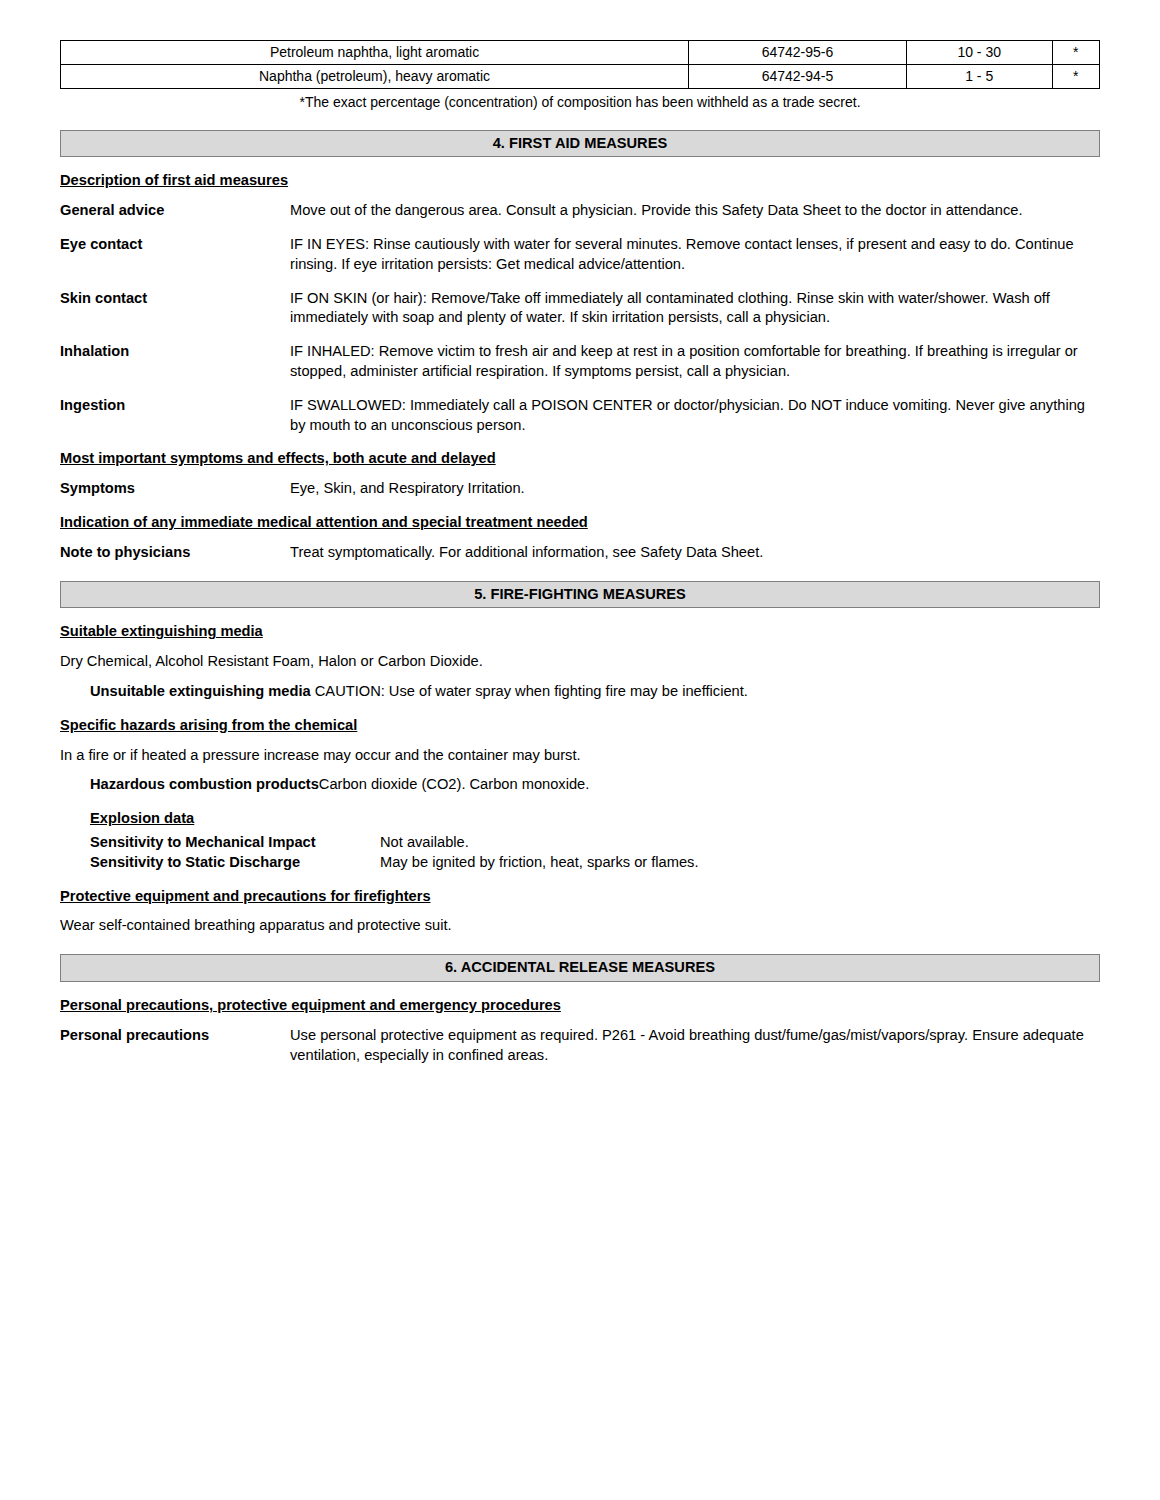| Petroleum naphtha, light aromatic | 64742-95-6 | 10 - 30 | * |
| Naphtha (petroleum), heavy aromatic | 64742-94-5 | 1 - 5 | * |
*The exact percentage (concentration) of composition has been withheld as a trade secret.
4. FIRST AID MEASURES
Description of first aid measures
General advice
Move out of the dangerous area. Consult a physician. Provide this Safety Data Sheet to the doctor in attendance.
Eye contact
IF IN EYES: Rinse cautiously with water for several minutes. Remove contact lenses, if present and easy to do. Continue rinsing. If eye irritation persists: Get medical advice/attention.
Skin contact
IF ON SKIN (or hair): Remove/Take off immediately all contaminated clothing. Rinse skin with water/shower. Wash off immediately with soap and plenty of water. If skin irritation persists, call a physician.
Inhalation
IF INHALED: Remove victim to fresh air and keep at rest in a position comfortable for breathing. If breathing is irregular or stopped, administer artificial respiration. If symptoms persist, call a physician.
Ingestion
IF SWALLOWED: Immediately call a POISON CENTER or doctor/physician. Do NOT induce vomiting. Never give anything by mouth to an unconscious person.
Most important symptoms and effects, both acute and delayed
Symptoms
Eye, Skin, and Respiratory Irritation.
Indication of any immediate medical attention and special treatment needed
Note to physicians
Treat symptomatically. For additional information, see Safety Data Sheet.
5. FIRE-FIGHTING MEASURES
Suitable extinguishing media
Dry Chemical, Alcohol Resistant Foam, Halon or Carbon Dioxide.
Unsuitable extinguishing media CAUTION: Use of water spray when fighting fire may be inefficient.
Specific hazards arising from the chemical
In a fire or if heated a pressure increase may occur and the container may burst.
Hazardous combustion products Carbon dioxide (CO2). Carbon monoxide.
Explosion data
Sensitivity to Mechanical Impact
Not available.
Sensitivity to Static Discharge
May be ignited by friction, heat, sparks or flames.
Protective equipment and precautions for firefighters
Wear self-contained breathing apparatus and protective suit.
6. ACCIDENTAL RELEASE MEASURES
Personal precautions, protective equipment and emergency procedures
Personal precautions
Use personal protective equipment as required. P261 - Avoid breathing dust/fume/gas/mist/vapors/spray. Ensure adequate ventilation, especially in confined areas.